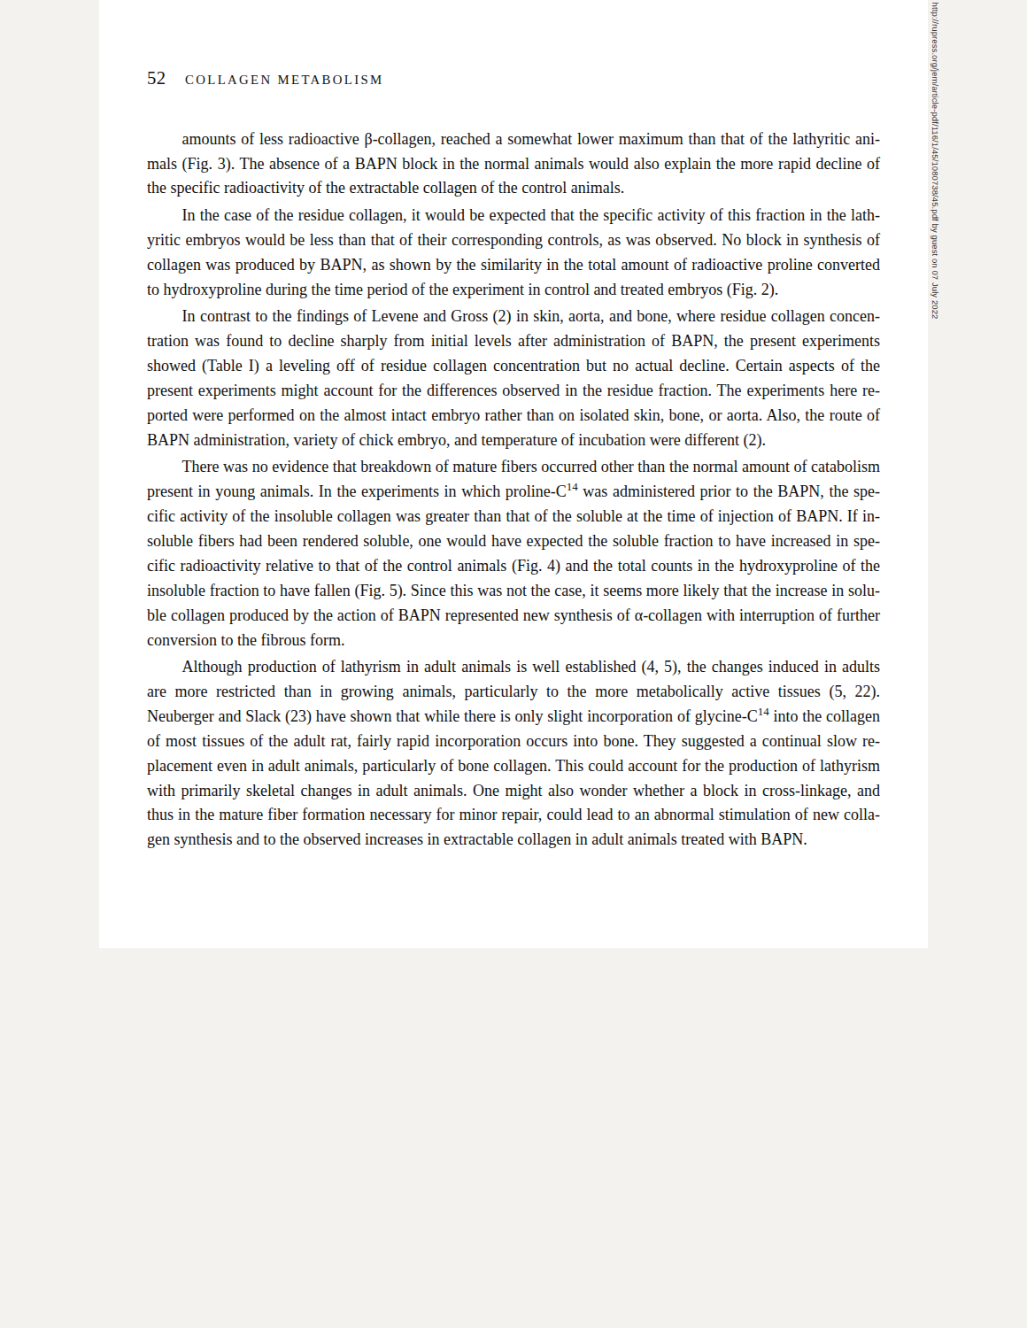52 Collagen Metabolism
amounts of less radioactive β-collagen, reached a somewhat lower maximum than that of the lathyritic animals (Fig. 3). The absence of a BAPN block in the normal animals would also explain the more rapid decline of the specific radioactivity of the extractable collagen of the control animals.
In the case of the residue collagen, it would be expected that the specific activity of this fraction in the lathyritic embryos would be less than that of their corresponding controls, as was observed. No block in synthesis of collagen was produced by BAPN, as shown by the similarity in the total amount of radioactive proline converted to hydroxyproline during the time period of the experiment in control and treated embryos (Fig. 2).
In contrast to the findings of Levene and Gross (2) in skin, aorta, and bone, where residue collagen concentration was found to decline sharply from initial levels after administration of BAPN, the present experiments showed (Table I) a leveling off of residue collagen concentration but no actual decline. Certain aspects of the present experiments might account for the differences observed in the residue fraction. The experiments here reported were performed on the almost intact embryo rather than on isolated skin, bone, or aorta. Also, the route of BAPN administration, variety of chick embryo, and temperature of incubation were different (2).
There was no evidence that breakdown of mature fibers occurred other than the normal amount of catabolism present in young animals. In the experiments in which proline-C14 was administered prior to the BAPN, the specific activity of the insoluble collagen was greater than that of the soluble at the time of injection of BAPN. If insoluble fibers had been rendered soluble, one would have expected the soluble fraction to have increased in specific radioactivity relative to that of the control animals (Fig. 4) and the total counts in the hydroxyproline of the insoluble fraction to have fallen (Fig. 5). Since this was not the case, it seems more likely that the increase in soluble collagen produced by the action of BAPN represented new synthesis of α-collagen with interruption of further conversion to the fibrous form.
Although production of lathyrism in adult animals is well established (4, 5), the changes induced in adults are more restricted than in growing animals, particularly to the more metabolically active tissues (5, 22). Neuberger and Slack (23) have shown that while there is only slight incorporation of glycine-C14 into the collagen of most tissues of the adult rat, fairly rapid incorporation occurs into bone. They suggested a continual slow replacement even in adult animals, particularly of bone collagen. This could account for the production of lathyrism with primarily skeletal changes in adult animals. One might also wonder whether a block in cross-linkage, and thus in the mature fiber formation necessary for minor repair, could lead to an abnormal stimulation of new collagen synthesis and to the observed increases in extractable collagen in adult animals treated with BAPN.
Downloaded from http://rupress.org/jem/article-pdf/116/1/45/1080738/45.pdf by guest on 07 July 2022